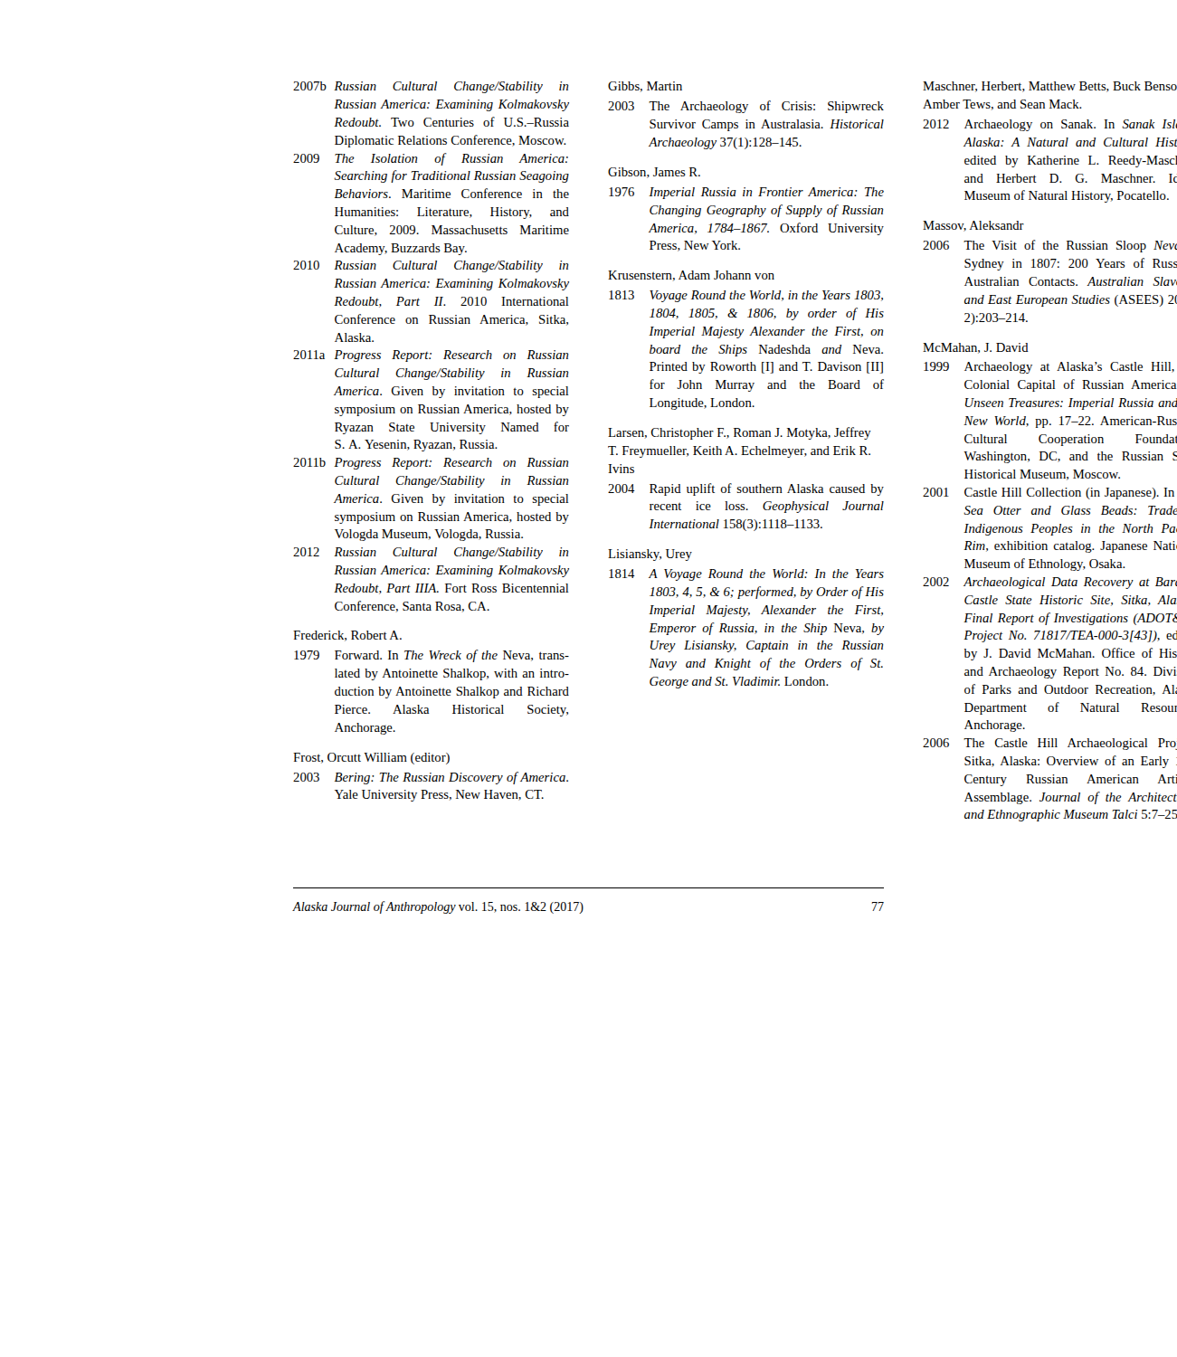2007b Russian Cultural Change/Stability in Russian America: Examining Kolmakovsky Redoubt. Two Centuries of U.S.–Russia Diplomatic Relations Conference, Moscow.
2009 The Isolation of Russian America: Searching for Traditional Russian Seagoing Behaviors. Maritime Conference in the Humanities: Literature, History, and Culture, 2009. Massachusetts Maritime Academy, Buzzards Bay.
2010 Russian Cultural Change/Stability in Russian America: Examining Kolmakovsky Redoubt, Part II. 2010 International Conference on Russian America, Sitka, Alaska.
2011a Progress Report: Research on Russian Cultural Change/Stability in Russian America. Given by invitation to special symposium on Russian America, hosted by Ryazan State University Named for S. A. Yesenin, Ryazan, Russia.
2011b Progress Report: Research on Russian Cultural Change/Stability in Russian America. Given by invitation to special symposium on Russian America, hosted by Vologda Museum, Vologda, Russia.
2012 Russian Cultural Change/Stability in Russian America: Examining Kolmakovsky Redoubt, Part IIIA. Fort Ross Bicentennial Conference, Santa Rosa, CA.
Frederick, Robert A.
1979 Forward. In The Wreck of the Neva, translated by Antoinette Shalkop, with an introduction by Antoinette Shalkop and Richard Pierce. Alaska Historical Society, Anchorage.
Frost, Orcutt William (editor)
2003 Bering: The Russian Discovery of America. Yale University Press, New Haven, CT.
Gibbs, Martin
2003 The Archaeology of Crisis: Shipwreck Survivor Camps in Australasia. Historical Archaeology 37(1):128–145.
Gibson, James R.
1976 Imperial Russia in Frontier America: The Changing Geography of Supply of Russian America, 1784–1867. Oxford University Press, New York.
Krusenstern, Adam Johann von
1813 Voyage Round the World, in the Years 1803, 1804, 1805, & 1806, by order of His Imperial Majesty Alexander the First, on board the Ships Nadeshda and Neva. Printed by Roworth [I] and T. Davison [II] for John Murray and the Board of Longitude, London.
Larsen, Christopher F., Roman J. Motyka, Jeffrey T. Freymueller, Keith A. Echelmeyer, and Erik R. Ivins
2004 Rapid uplift of southern Alaska caused by recent ice loss. Geophysical Journal International 158(3):1118–1133.
Lisiansky, Urey
1814 A Voyage Round the World: In the Years 1803, 4, 5, & 6; performed, by Order of His Imperial Majesty, Alexander the First, Emperor of Russia, in the Ship Neva, by Urey Lisiansky, Captain in the Russian Navy and Knight of the Orders of St. George and St. Vladimir. London.
Maschner, Herbert, Matthew Betts, Buck Benson, Amber Tews, and Sean Mack.
2012 Archaeology on Sanak. In Sanak Island, Alaska: A Natural and Cultural History, edited by Katherine L. Reedy-Maschner and Herbert D. G. Maschner. Idaho Museum of Natural History, Pocatello.
Massov, Aleksandr
2006 The Visit of the Russian Sloop Neva to Sydney in 1807: 200 Years of Russian-Australian Contacts. Australian Slavonic and East European Studies (ASEES) 20(1–2):203–214.
McMahan, J. David
1999 Archaeology at Alaska’s Castle Hill, the Colonial Capital of Russian America. In Unseen Treasures: Imperial Russia and the New World, pp. 17–22. American-Russian Cultural Cooperation Foundation, Washington, DC, and the Russian State Historical Museum, Moscow.
2001 Castle Hill Collection (in Japanese). In The Sea Otter and Glass Beads: Trade of Indigenous Peoples in the North Pacific Rim, exhibition catalog. Japanese National Museum of Ethnology, Osaka.
2002 Archaeological Data Recovery at Baranof Castle State Historic Site, Sitka, Alaska: Final Report of Investigations (ADOT&PF Project No. 71817/TEA-000-3[43]), edited by J. David McMahan. Office of History and Archaeology Report No. 84. Division of Parks and Outdoor Recreation, Alaska Department of Natural Resources, Anchorage.
2006 The Castle Hill Archaeological Project, Sitka, Alaska: Overview of an Early 19th Century Russian American Artifact Assemblage. Journal of the Architectural and Ethnographic Museum Talci 5:7–25.
Alaska Journal of Anthropology vol. 15, nos. 1&2 (2017)
77